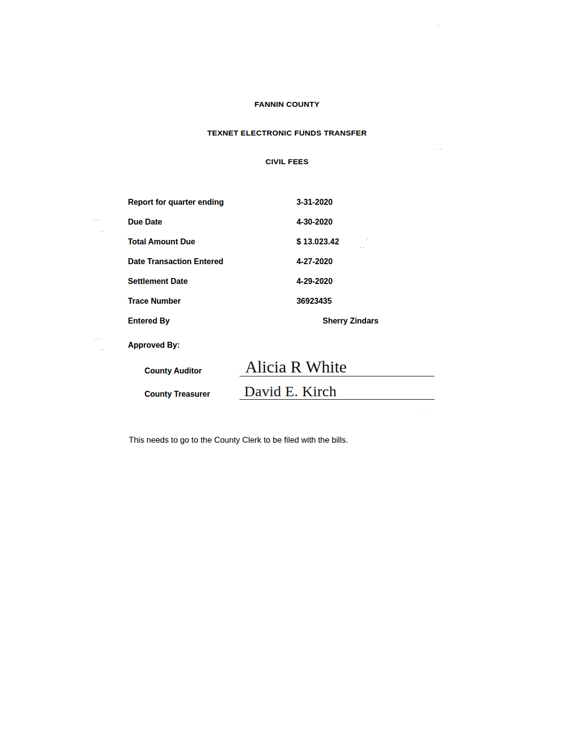. . . . . . . . . . . . . . . . .
FANNIN COUNTY
TEXNET ELECTRONIC FUNDS TRANSFER
CIVIL FEES
| Report for quarter ending | 3-31-2020 |
| Due Date | 4-30-2020 |
| Total Amount Due | $ 13.023.42 |
| Date Transaction Entered | 4-27-2020 |
| Settlement Date | 4-29-2020 |
| Trace Number | 36923435 |
| Entered By | Sherry Zindars |
| Approved By: | |
County Auditor
Alicia R White
County Treasurer
David E. Kirch
This needs to go to the County Clerk to be filed with the bills.